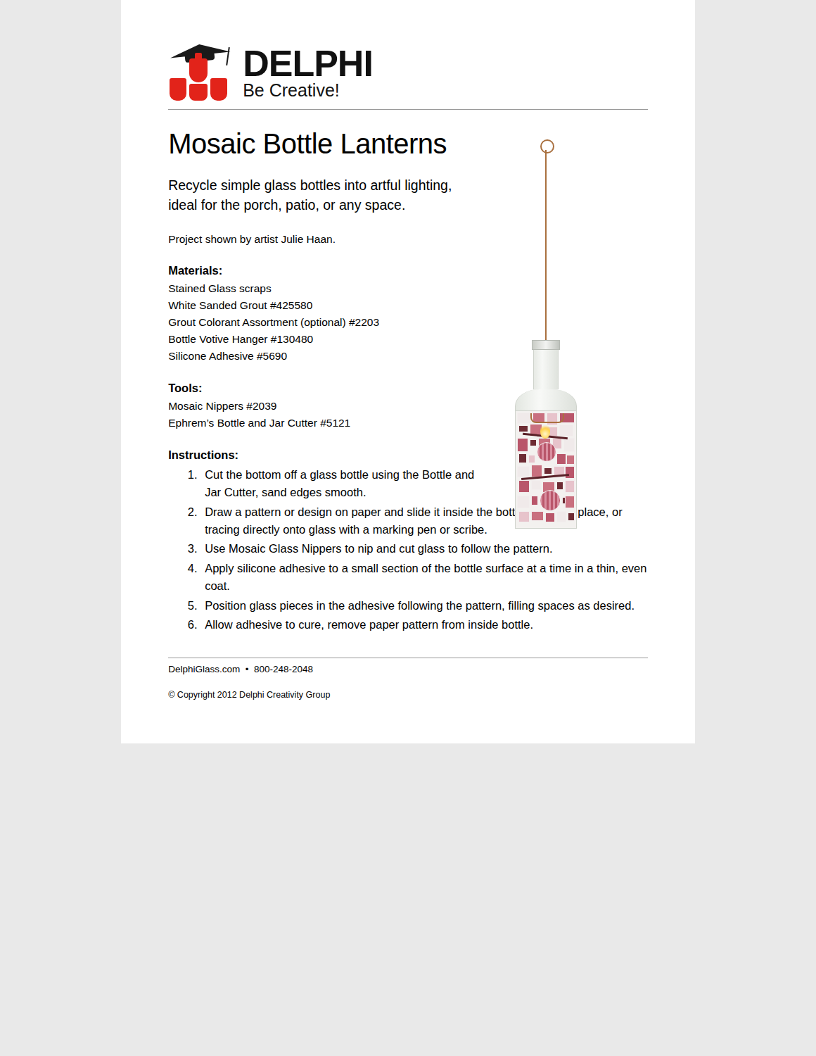DELPHI
Be Creative!
Mosaic Bottle Lanterns
Recycle simple glass bottles into artful lighting,
ideal for the porch, patio, or any space.
Project shown by artist Julie Haan.
Materials:
Stained Glass scraps
White Sanded Grout #425580
Grout Colorant Assortment (optional) #2203
Bottle Votive Hanger #130480
Silicone Adhesive #5690
Tools:
Mosaic Nippers #2039
Ephrem’s Bottle and Jar Cutter #5121
Instructions:
Cut the bottom off a glass bottle using the Bottle and Jar Cutter, sand edges smooth.
Draw a pattern or design on paper and slide it inside the bottle, taping in place, or tracing directly onto glass with a marking pen or scribe.
Use Mosaic Glass Nippers to nip and cut glass to follow the pattern.
Apply silicone adhesive to a small section of the bottle surface at a time in a thin, even coat.
Position glass pieces in the adhesive following the pattern, filling spaces as desired.
Allow adhesive to cure, remove paper pattern from inside bottle.
DelphiGlass.com • 800-248-2048
© Copyright 2012 Delphi Creativity Group